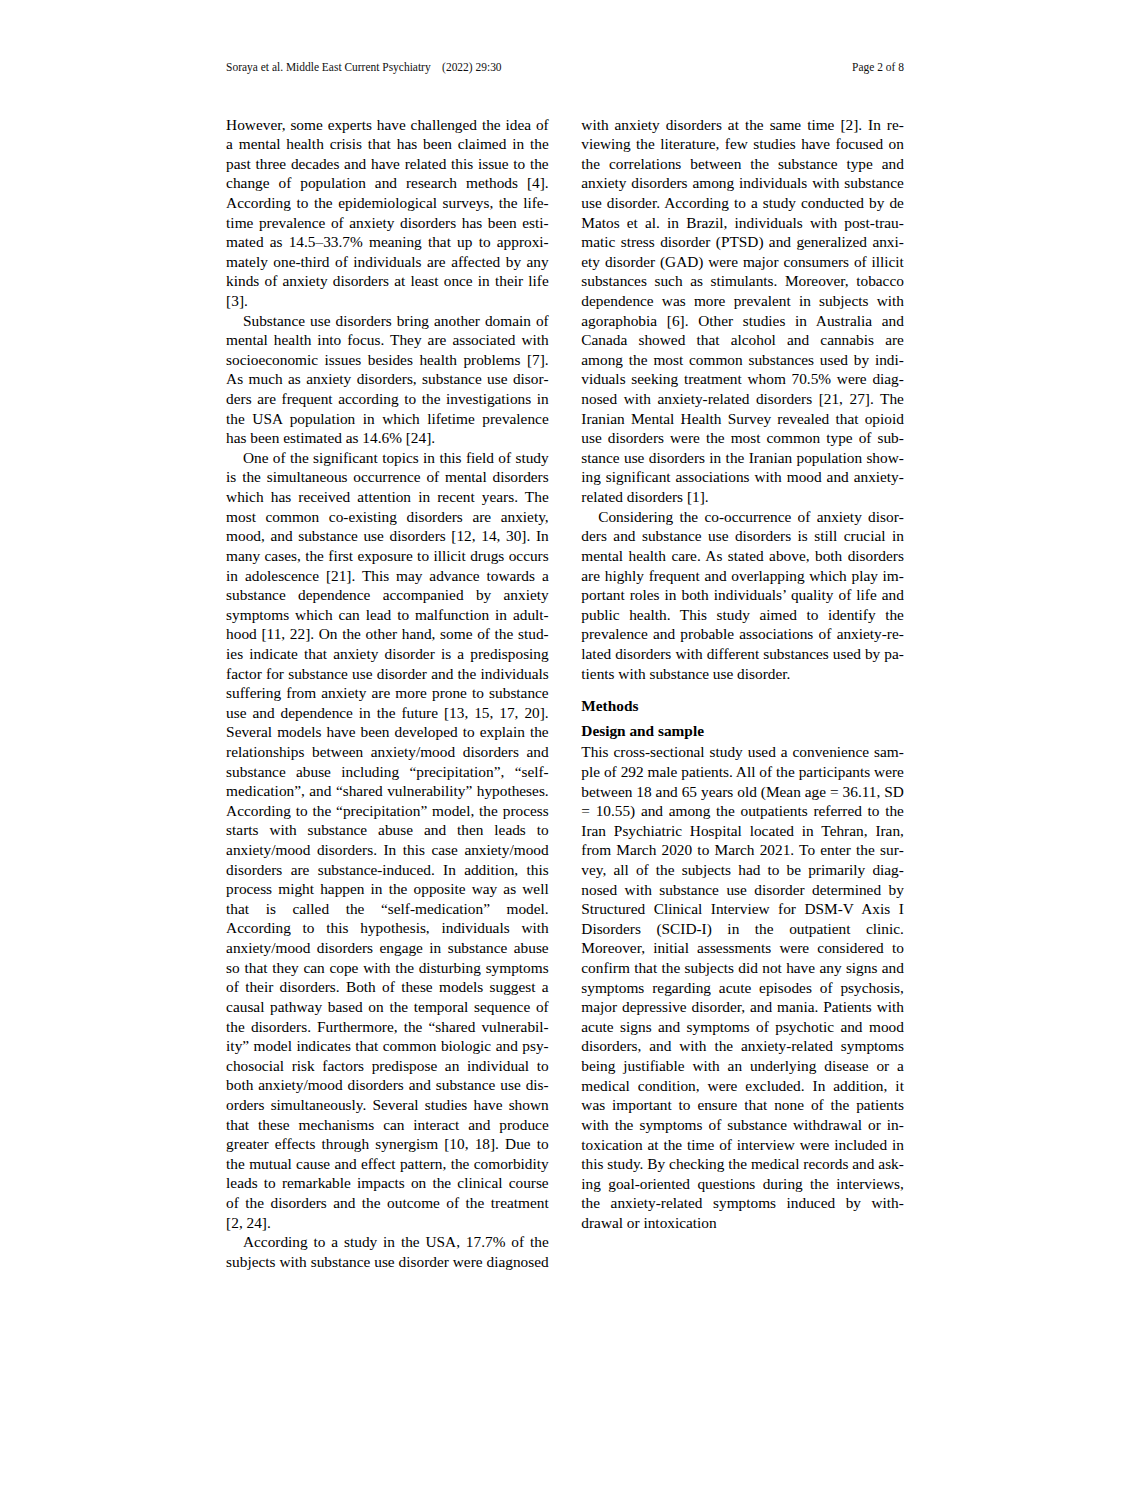Soraya et al. Middle East Current Psychiatry (2022) 29:30
Page 2 of 8
However, some experts have challenged the idea of a mental health crisis that has been claimed in the past three decades and have related this issue to the change of population and research methods [4]. According to the epidemiological surveys, the lifetime prevalence of anxiety disorders has been estimated as 14.5–33.7% meaning that up to approximately one-third of individuals are affected by any kinds of anxiety disorders at least once in their life [3].
Substance use disorders bring another domain of mental health into focus. They are associated with socioeconomic issues besides health problems [7]. As much as anxiety disorders, substance use disorders are frequent according to the investigations in the USA population in which lifetime prevalence has been estimated as 14.6% [24].
One of the significant topics in this field of study is the simultaneous occurrence of mental disorders which has received attention in recent years. The most common co-existing disorders are anxiety, mood, and substance use disorders [12, 14, 30]. In many cases, the first exposure to illicit drugs occurs in adolescence [21]. This may advance towards a substance dependence accompanied by anxiety symptoms which can lead to malfunction in adulthood [11, 22]. On the other hand, some of the studies indicate that anxiety disorder is a predisposing factor for substance use disorder and the individuals suffering from anxiety are more prone to substance use and dependence in the future [13, 15, 17, 20]. Several models have been developed to explain the relationships between anxiety/mood disorders and substance abuse including “precipitation”, “self-medication”, and “shared vulnerability” hypotheses. According to the “precipitation” model, the process starts with substance abuse and then leads to anxiety/mood disorders. In this case anxiety/mood disorders are substance-induced. In addition, this process might happen in the opposite way as well that is called the “self-medication” model. According to this hypothesis, individuals with anxiety/mood disorders engage in substance abuse so that they can cope with the disturbing symptoms of their disorders. Both of these models suggest a causal pathway based on the temporal sequence of the disorders. Furthermore, the “shared vulnerability” model indicates that common biologic and psychosocial risk factors predispose an individual to both anxiety/mood disorders and substance use disorders simultaneously. Several studies have shown that these mechanisms can interact and produce greater effects through synergism [10, 18]. Due to the mutual cause and effect pattern, the comorbidity leads to remarkable impacts on the clinical course of the disorders and the outcome of the treatment [2, 24].
According to a study in the USA, 17.7% of the subjects with substance use disorder were diagnosed with anxiety disorders at the same time [2]. In reviewing the literature, few studies have focused on the correlations between the substance type and anxiety disorders among individuals with substance use disorder. According to a study conducted by de Matos et al. in Brazil, individuals with post-traumatic stress disorder (PTSD) and generalized anxiety disorder (GAD) were major consumers of illicit substances such as stimulants. Moreover, tobacco dependence was more prevalent in subjects with agoraphobia [6]. Other studies in Australia and Canada showed that alcohol and cannabis are among the most common substances used by individuals seeking treatment whom 70.5% were diagnosed with anxiety-related disorders [21, 27]. The Iranian Mental Health Survey revealed that opioid use disorders were the most common type of substance use disorders in the Iranian population showing significant associations with mood and anxiety-related disorders [1].
Considering the co-occurrence of anxiety disorders and substance use disorders is still crucial in mental health care. As stated above, both disorders are highly frequent and overlapping which play important roles in both individuals’ quality of life and public health. This study aimed to identify the prevalence and probable associations of anxiety-related disorders with different substances used by patients with substance use disorder.
Methods
Design and sample
This cross-sectional study used a convenience sample of 292 male patients. All of the participants were between 18 and 65 years old (Mean age = 36.11, SD = 10.55) and among the outpatients referred to the Iran Psychiatric Hospital located in Tehran, Iran, from March 2020 to March 2021. To enter the survey, all of the subjects had to be primarily diagnosed with substance use disorder determined by Structured Clinical Interview for DSM-V Axis I Disorders (SCID-I) in the outpatient clinic. Moreover, initial assessments were considered to confirm that the subjects did not have any signs and symptoms regarding acute episodes of psychosis, major depressive disorder, and mania. Patients with acute signs and symptoms of psychotic and mood disorders, and with the anxiety-related symptoms being justifiable with an underlying disease or a medical condition, were excluded. In addition, it was important to ensure that none of the patients with the symptoms of substance withdrawal or intoxication at the time of interview were included in this study. By checking the medical records and asking goal-oriented questions during the interviews, the anxiety-related symptoms induced by withdrawal or intoxication